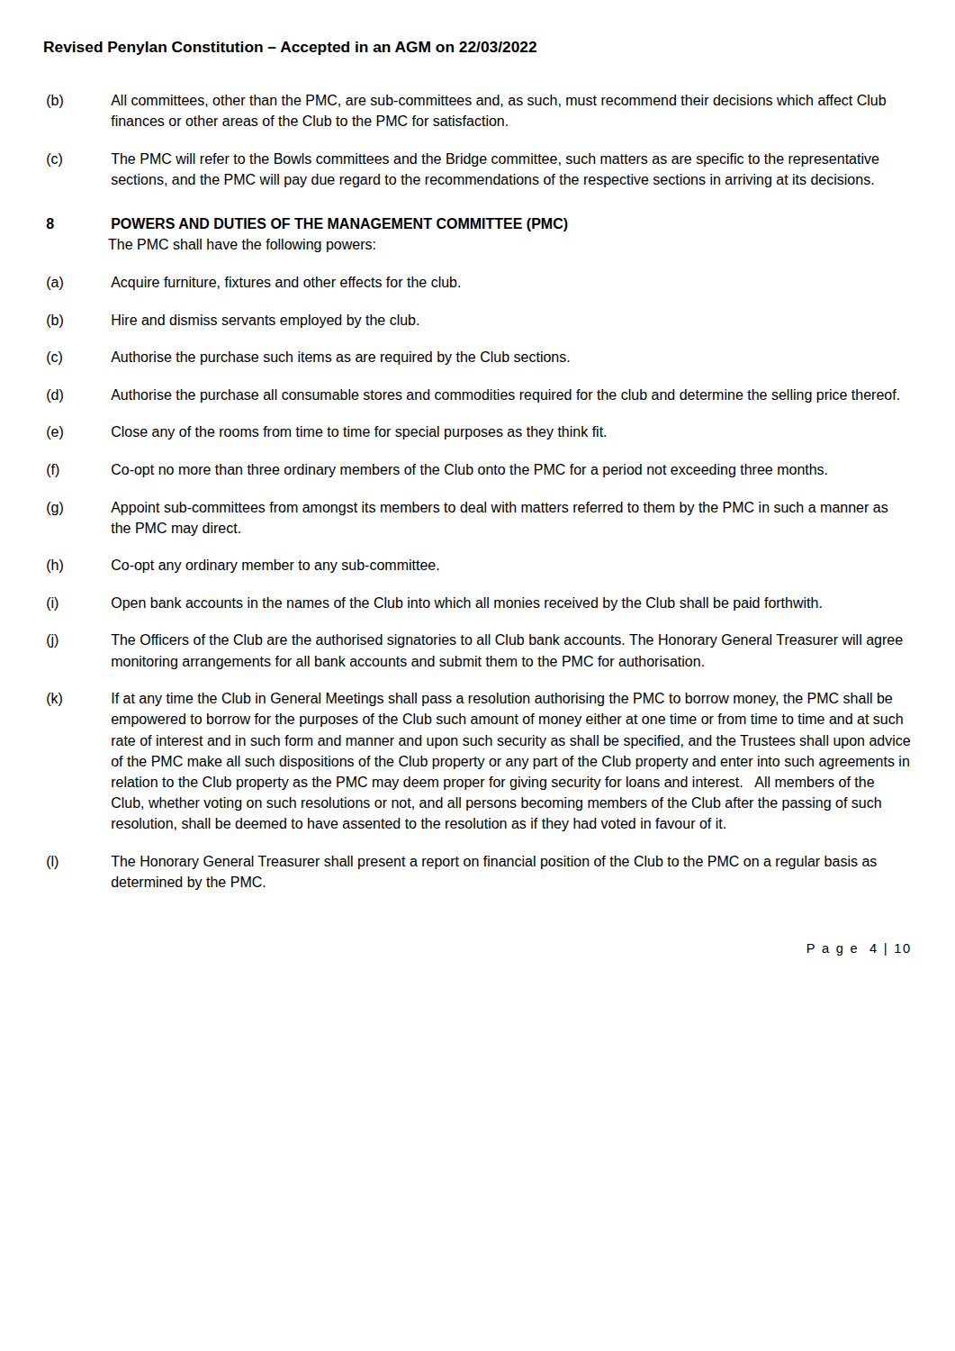Revised Penylan Constitution – Accepted in an AGM on 22/03/2022
(b) All committees, other than the PMC, are sub-committees and, as such, must recommend their decisions which affect Club finances or other areas of the Club to the PMC for satisfaction.
(c) The PMC will refer to the Bowls committees and the Bridge committee, such matters as are specific to the representative sections, and the PMC will pay due regard to the recommendations of the respective sections in arriving at its decisions.
8 Powers and Duties of the Management Committee (PMC)
The PMC shall have the following powers:
(a) Acquire furniture, fixtures and other effects for the club.
(b) Hire and dismiss servants employed by the club.
(c) Authorise the purchase such items as are required by the Club sections.
(d) Authorise the purchase all consumable stores and commodities required for the club and determine the selling price thereof.
(e) Close any of the rooms from time to time for special purposes as they think fit.
(f) Co-opt no more than three ordinary members of the Club onto the PMC for a period not exceeding three months.
(g) Appoint sub-committees from amongst its members to deal with matters referred to them by the PMC in such a manner as the PMC may direct.
(h) Co-opt any ordinary member to any sub-committee.
(i) Open bank accounts in the names of the Club into which all monies received by the Club shall be paid forthwith.
(j) The Officers of the Club are the authorised signatories to all Club bank accounts. The Honorary General Treasurer will agree monitoring arrangements for all bank accounts and submit them to the PMC for authorisation.
(k) If at any time the Club in General Meetings shall pass a resolution authorising the PMC to borrow money, the PMC shall be empowered to borrow for the purposes of the Club such amount of money either at one time or from time to time and at such rate of interest and in such form and manner and upon such security as shall be specified, and the Trustees shall upon advice of the PMC make all such dispositions of the Club property or any part of the Club property and enter into such agreements in relation to the Club property as the PMC may deem proper for giving security for loans and interest. All members of the Club, whether voting on such resolutions or not, and all persons becoming members of the Club after the passing of such resolution, shall be deemed to have assented to the resolution as if they had voted in favour of it.
(l) The Honorary General Treasurer shall present a report on financial position of the Club to the PMC on a regular basis as determined by the PMC.
P a g e 4 | 10